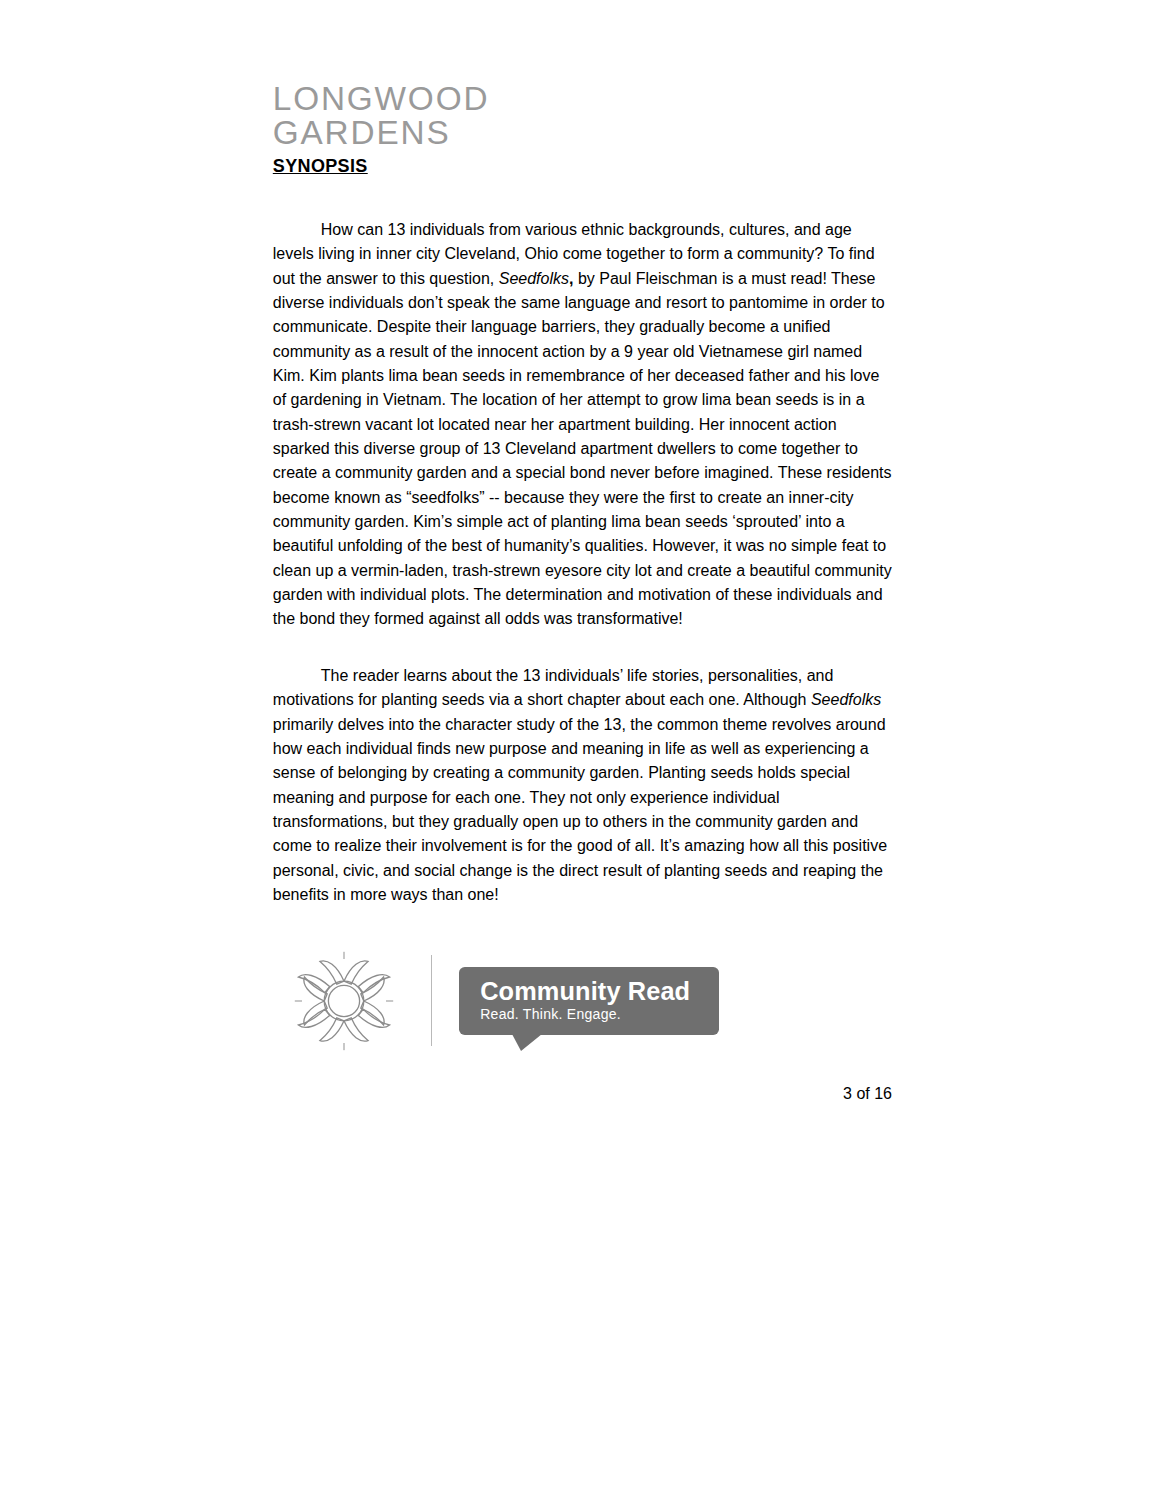Longwood Gardens
Synopsis
How can 13 individuals from various ethnic backgrounds, cultures, and age levels living in inner city Cleveland, Ohio come together to form a community? To find out the answer to this question, Seedfolks, by Paul Fleischman is a must read! These diverse individuals don’t speak the same language and resort to pantomime in order to communicate. Despite their language barriers, they gradually become a unified community as a result of the innocent action by a 9 year old Vietnamese girl named Kim. Kim plants lima bean seeds in remembrance of her deceased father and his love of gardening in Vietnam. The location of her attempt to grow lima bean seeds is in a trash-strewn vacant lot located near her apartment building. Her innocent action sparked this diverse group of 13 Cleveland apartment dwellers to come together to create a community garden and a special bond never before imagined. These residents become known as “seedfolks” -- because they were the first to create an inner-city community garden. Kim’s simple act of planting lima bean seeds ‘sprouted’ into a beautiful unfolding of the best of humanity’s qualities. However, it was no simple feat to clean up a vermin-laden, trash-strewn eyesore city lot and create a beautiful community garden with individual plots. The determination and motivation of these individuals and the bond they formed against all odds was transformative!
The reader learns about the 13 individuals’ life stories, personalities, and motivations for planting seeds via a short chapter about each one. Although Seedfolks primarily delves into the character study of the 13, the common theme revolves around how each individual finds new purpose and meaning in life as well as experiencing a sense of belonging by creating a community garden. Planting seeds holds special meaning and purpose for each one. They not only experience individual transformations, but they gradually open up to others in the community garden and come to realize their involvement is for the good of all. It’s amazing how all this positive personal, civic, and social change is the direct result of planting seeds and reaping the benefits in more ways than one!
Community Read Read. Think. Engage.
3 of 16